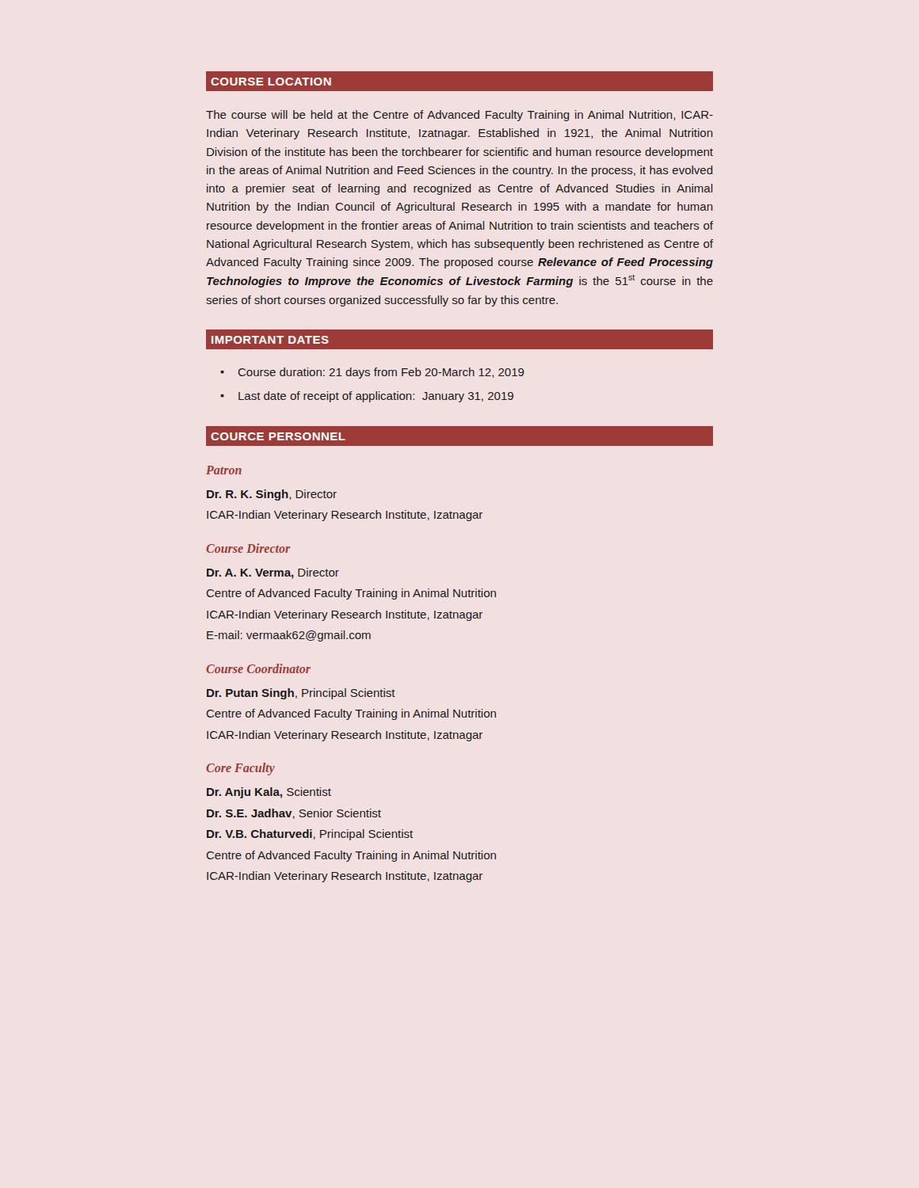COURSE LOCATION
The course will be held at the Centre of Advanced Faculty Training in Animal Nutrition, ICAR-Indian Veterinary Research Institute, Izatnagar. Established in 1921, the Animal Nutrition Division of the institute has been the torchbearer for scientific and human resource development in the areas of Animal Nutrition and Feed Sciences in the country. In the process, it has evolved into a premier seat of learning and recognized as Centre of Advanced Studies in Animal Nutrition by the Indian Council of Agricultural Research in 1995 with a mandate for human resource development in the frontier areas of Animal Nutrition to train scientists and teachers of National Agricultural Research System, which has subsequently been rechristened as Centre of Advanced Faculty Training since 2009. The proposed course Relevance of Feed Processing Technologies to Improve the Economics of Livestock Farming is the 51st course in the series of short courses organized successfully so far by this centre.
IMPORTANT DATES
Course duration: 21 days from Feb 20-March 12, 2019
Last date of receipt of application: January 31, 2019
COURCE PERSONNEL
Patron
Dr. R. K. Singh, Director
ICAR-Indian Veterinary Research Institute, Izatnagar
Course Director
Dr. A. K. Verma, Director
Centre of Advanced Faculty Training in Animal Nutrition
ICAR-Indian Veterinary Research Institute, Izatnagar
E-mail: vermaak62@gmail.com
Course Coordinator
Dr. Putan Singh, Principal Scientist
Centre of Advanced Faculty Training in Animal Nutrition
ICAR-Indian Veterinary Research Institute, Izatnagar
Core Faculty
Dr. Anju Kala, Scientist
Dr. S.E. Jadhav, Senior Scientist
Dr. V.B. Chaturvedi, Principal Scientist
Centre of Advanced Faculty Training in Animal Nutrition
ICAR-Indian Veterinary Research Institute, Izatnagar